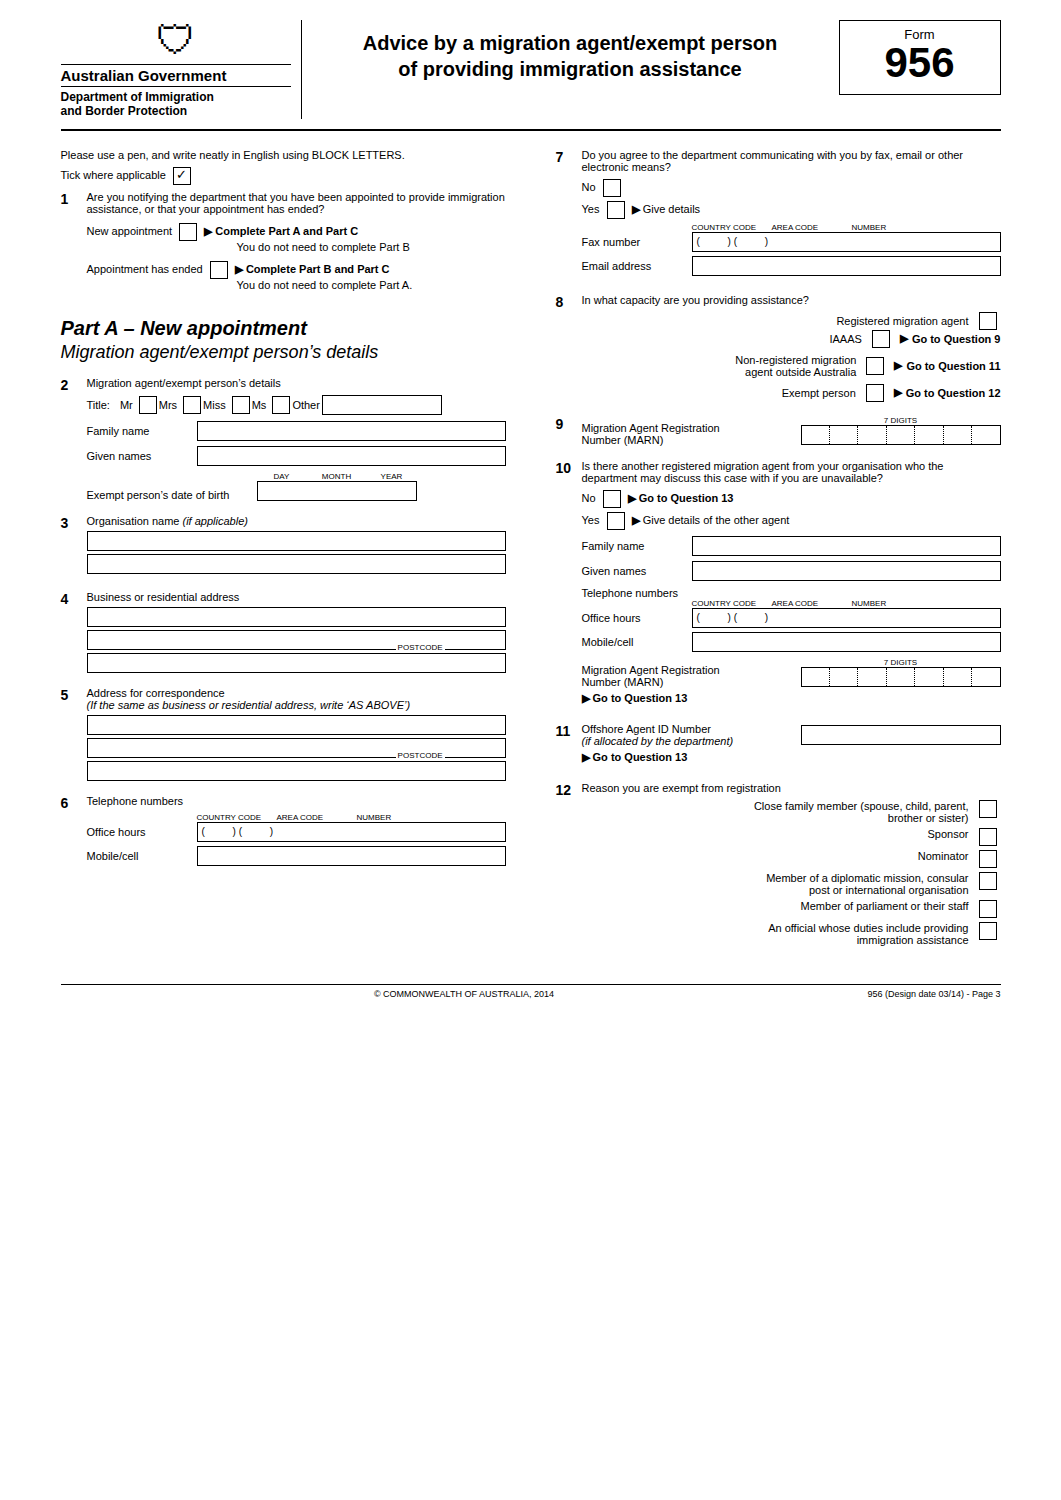🛡
Australian Government
Department of Immigration
and Border Protection
Advice by a migration agent/exempt person
of providing immigration assistance
Form
956
Please use a pen, and write neatly in English using BLOCK LETTERS.
Tick where applicable
1
Are you notifying the department that you have been appointed to provide immigration assistance, or that your appointment has ended?
New appointment ▶ Complete Part A and Part C
You do not need to complete Part B
Appointment has ended ▶ Complete Part B and Part C
You do not need to complete Part A.
Part A – New appointment
Migration agent/exempt person’s details
2
Migration agent/exempt person’s details
Title: Mr Mrs Miss Ms Other
Family name
Given names
Exempt person’s date of birth
DAY MONTH YEAR
3
Organisation name (if applicable)
4
Business or residential address
POSTCODE
5
Address for correspondence
(If the same as business or residential address, write ‘AS ABOVE’)
POSTCODE
6
Telephone numbers
COUNTRY CODE AREA CODE NUMBER
Office hours
( ) ( )
Mobile/cell
7
Do you agree to the department communicating with you by fax, email or other electronic means?
No
Yes ▶ Give details
COUNTRY CODE AREA CODE NUMBER
Fax number
( ) ( )
Email address
8
In what capacity are you providing assistance?
Registered migration agent
IAAAS
▶ Go to Question 9
Non-registered migration
agent outside Australia
▶ Go to Question 11
Exempt person
▶ Go to Question 12
9
Migration Agent Registration
Number (MARN)
7 DIGITS
10
Is there another registered migration agent from your organisation who the department may discuss this case with if you are unavailable?
No ▶ Go to Question 13
Yes ▶ Give details of the other agent
Family name
Given names
Telephone numbers
COUNTRY CODE AREA CODE NUMBER
Office hours
( ) ( )
Mobile/cell
Migration Agent Registration
Number (MARN)
7 DIGITS
▶ Go to Question 13
11
Offshore Agent ID Number
(if allocated by the department)
▶ Go to Question 13
12
Reason you are exempt from registration
Close family member (spouse, child, parent,
brother or sister)
Sponsor
Nominator
Member of a diplomatic mission, consular
post or international organisation
Member of parliament or their staff
An official whose duties include providing
immigration assistance
© COMMONWEALTH OF AUSTRALIA, 2014
956 (Design date 03/14) - Page 3